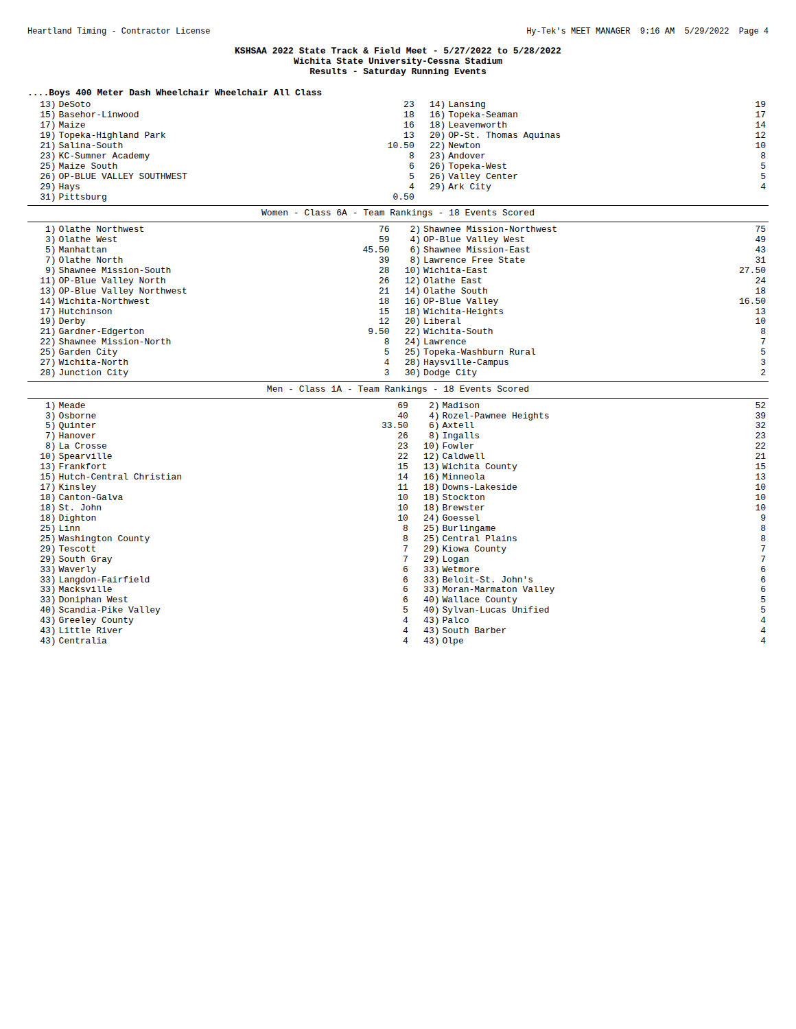Heartland Timing - Contractor License Hy-Tek's MEET MANAGER 9:16 AM 5/29/2022 Page 4
KSHSAA 2022 State Track & Field Meet - 5/27/2022 to 5/28/2022
Wichita State University-Cessna Stadium
Results - Saturday Running Events
....Boys 400 Meter Dash Wheelchair Wheelchair All Class
| 13) | DeSoto | 23 | 14) | Lansing | 19 |
| 15) | Basehor-Linwood | 18 | 16) | Topeka-Seaman | 17 |
| 17) | Maize | 16 | 18) | Leavenworth | 14 |
| 19) | Topeka-Highland Park | 13 | 20) | OP-St. Thomas Aquinas | 12 |
| 21) | Salina-South | 10.50 | 22) | Newton | 10 |
| 23) | KC-Sumner Academy | 8 | 23) | Andover | 8 |
| 25) | Maize South | 6 | 26) | Topeka-West | 5 |
| 26) | OP-BLUE VALLEY SOUTHWEST | 5 | 26) | Valley Center | 5 |
| 29) | Hays | 4 | 29) | Ark City | 4 |
| 31) | Pittsburg | 0.50 | | | |
Women - Class 6A - Team Rankings - 18 Events Scored
| 1) | Olathe Northwest | 76 | 2) | Shawnee Mission-Northwest | 75 |
| 3) | Olathe West | 59 | 4) | OP-Blue Valley West | 49 |
| 5) | Manhattan | 45.50 | 6) | Shawnee Mission-East | 43 |
| 7) | Olathe North | 39 | 8) | Lawrence Free State | 31 |
| 9) | Shawnee Mission-South | 28 | 10) | Wichita-East | 27.50 |
| 11) | OP-Blue Valley North | 26 | 12) | Olathe East | 24 |
| 13) | OP-Blue Valley Northwest | 21 | 14) | Olathe South | 18 |
| 14) | Wichita-Northwest | 18 | 16) | OP-Blue Valley | 16.50 |
| 17) | Hutchinson | 15 | 18) | Wichita-Heights | 13 |
| 19) | Derby | 12 | 20) | Liberal | 10 |
| 21) | Gardner-Edgerton | 9.50 | 22) | Wichita-South | 8 |
| 22) | Shawnee Mission-North | 8 | 24) | Lawrence | 7 |
| 25) | Garden City | 5 | 25) | Topeka-Washburn Rural | 5 |
| 27) | Wichita-North | 4 | 28) | Haysville-Campus | 3 |
| 28) | Junction City | 3 | 30) | Dodge City | 2 |
Men - Class 1A - Team Rankings - 18 Events Scored
| 1) | Meade | 69 | 2) | Madison | 52 |
| 3) | Osborne | 40 | 4) | Rozel-Pawnee Heights | 39 |
| 5) | Quinter | 33.50 | 6) | Axtell | 32 |
| 7) | Hanover | 26 | 8) | Ingalls | 23 |
| 8) | La Crosse | 23 | 10) | Fowler | 22 |
| 10) | Spearville | 22 | 12) | Caldwell | 21 |
| 13) | Frankfort | 15 | 13) | Wichita County | 15 |
| 15) | Hutch-Central Christian | 14 | 16) | Minneola | 13 |
| 17) | Kinsley | 11 | 18) | Downs-Lakeside | 10 |
| 18) | Canton-Galva | 10 | 18) | Stockton | 10 |
| 18) | St. John | 10 | 18) | Brewster | 10 |
| 18) | Dighton | 10 | 24) | Goessel | 9 |
| 25) | Linn | 8 | 25) | Burlingame | 8 |
| 25) | Washington County | 8 | 25) | Central Plains | 8 |
| 29) | Tescott | 7 | 29) | Kiowa County | 7 |
| 29) | South Gray | 7 | 29) | Logan | 7 |
| 33) | Waverly | 6 | 33) | Wetmore | 6 |
| 33) | Langdon-Fairfield | 6 | 33) | Beloit-St. John's | 6 |
| 33) | Macksville | 6 | 33) | Moran-Marmaton Valley | 6 |
| 33) | Doniphan West | 6 | 40) | Wallace County | 5 |
| 40) | Scandia-Pike Valley | 5 | 40) | Sylvan-Lucas Unified | 5 |
| 43) | Greeley County | 4 | 43) | Palco | 4 |
| 43) | Little River | 4 | 43) | South Barber | 4 |
| 43) | Centralia | 4 | 43) | Olpe | 4 |